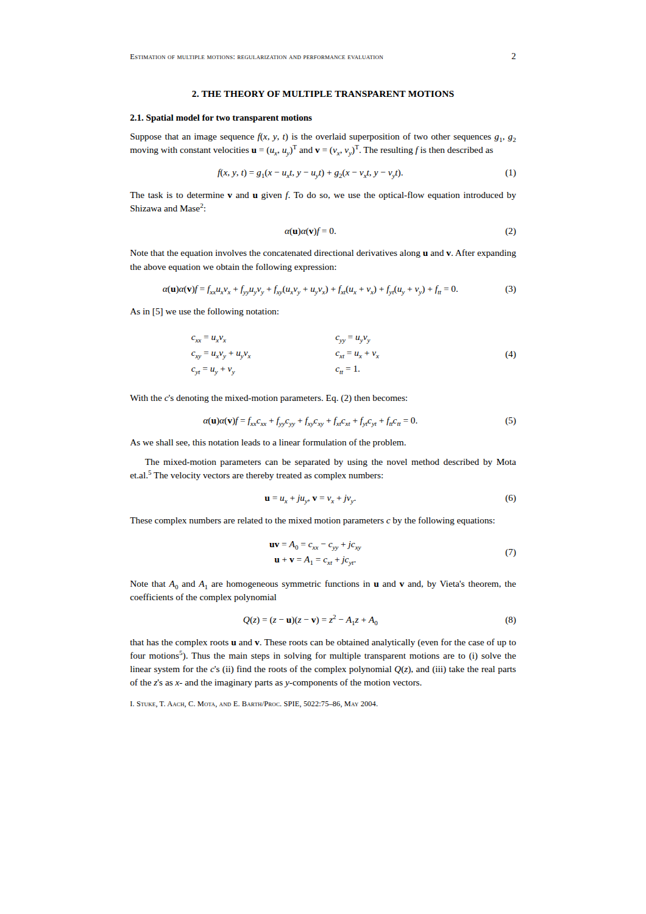Estimation of multiple motions: regularization and performance evaluation 2
2. THE THEORY OF MULTIPLE TRANSPARENT MOTIONS
2.1. Spatial model for two transparent motions
Suppose that an image sequence f(x, y, t) is the overlaid superposition of two other sequences g1, g2 moving with constant velocities u = (ux, uy)T and v = (vx, vy)T. The resulting f is then described as
f(x, y, t) = g1(x − uxt, y − uyt) + g2(x − vxt, y − vyt).
(1)
The task is to determine v and u given f. To do so, we use the optical-flow equation introduced by Shizawa and Mase2:
α(u)α(v)f = 0.
(2)
Note that the equation involves the concatenated directional derivatives along u and v. After expanding the above equation we obtain the following expression:
α(u)α(v)f = fxxuxvx + fyyuyvy + fxy(uxvy + uyvx) + fxt(ux + vx) + fyt(uy + vy) + ftt = 0.
(3)
As in [5] we use the following notation:
| c xx = u x v x | c yy = u y v y |
| c xy = u x v y + u y v x | c xt = u x + v x |
| c yt = u y + v y | c tt = 1. |
(4)
With the c's denoting the mixed-motion parameters. Eq. (2) then becomes:
α(u)α(v)f = fxxcxx + fyycyy + fxycxy + fxtcxt + fytcyt + fttctt = 0.
(5)
As we shall see, this notation leads to a linear formulation of the problem.
The mixed-motion parameters can be separated by using the novel method described by Mota et.al.5 The velocity vectors are thereby treated as complex numbers:
u = ux + juy, v = vx + jvy.
(6)
These complex numbers are related to the mixed motion parameters c by the following equations:
uv = A0 = cxx − cyy + jcxy
u + v = A1 = cxt + jcyt.
(7)
Note that A0 and A1 are homogeneous symmetric functions in u and v and, by Vieta's theorem, the coefficients of the complex polynomial
Q(z) = (z − u)(z − v) = z2 − A1z + A0
(8)
that has the complex roots u and v. These roots can be obtained analytically (even for the case of up to four motions5). Thus the main steps in solving for multiple transparent motions are to (i) solve the linear system for the c's (ii) find the roots of the complex polynomial Q(z), and (iii) take the real parts of the z's as x- and the imaginary parts as y-components of the motion vectors.
I. Stuke, T. Aach, C. Mota, and E. Barth/Proc. SPIE, 5022:75–86, May 2004.